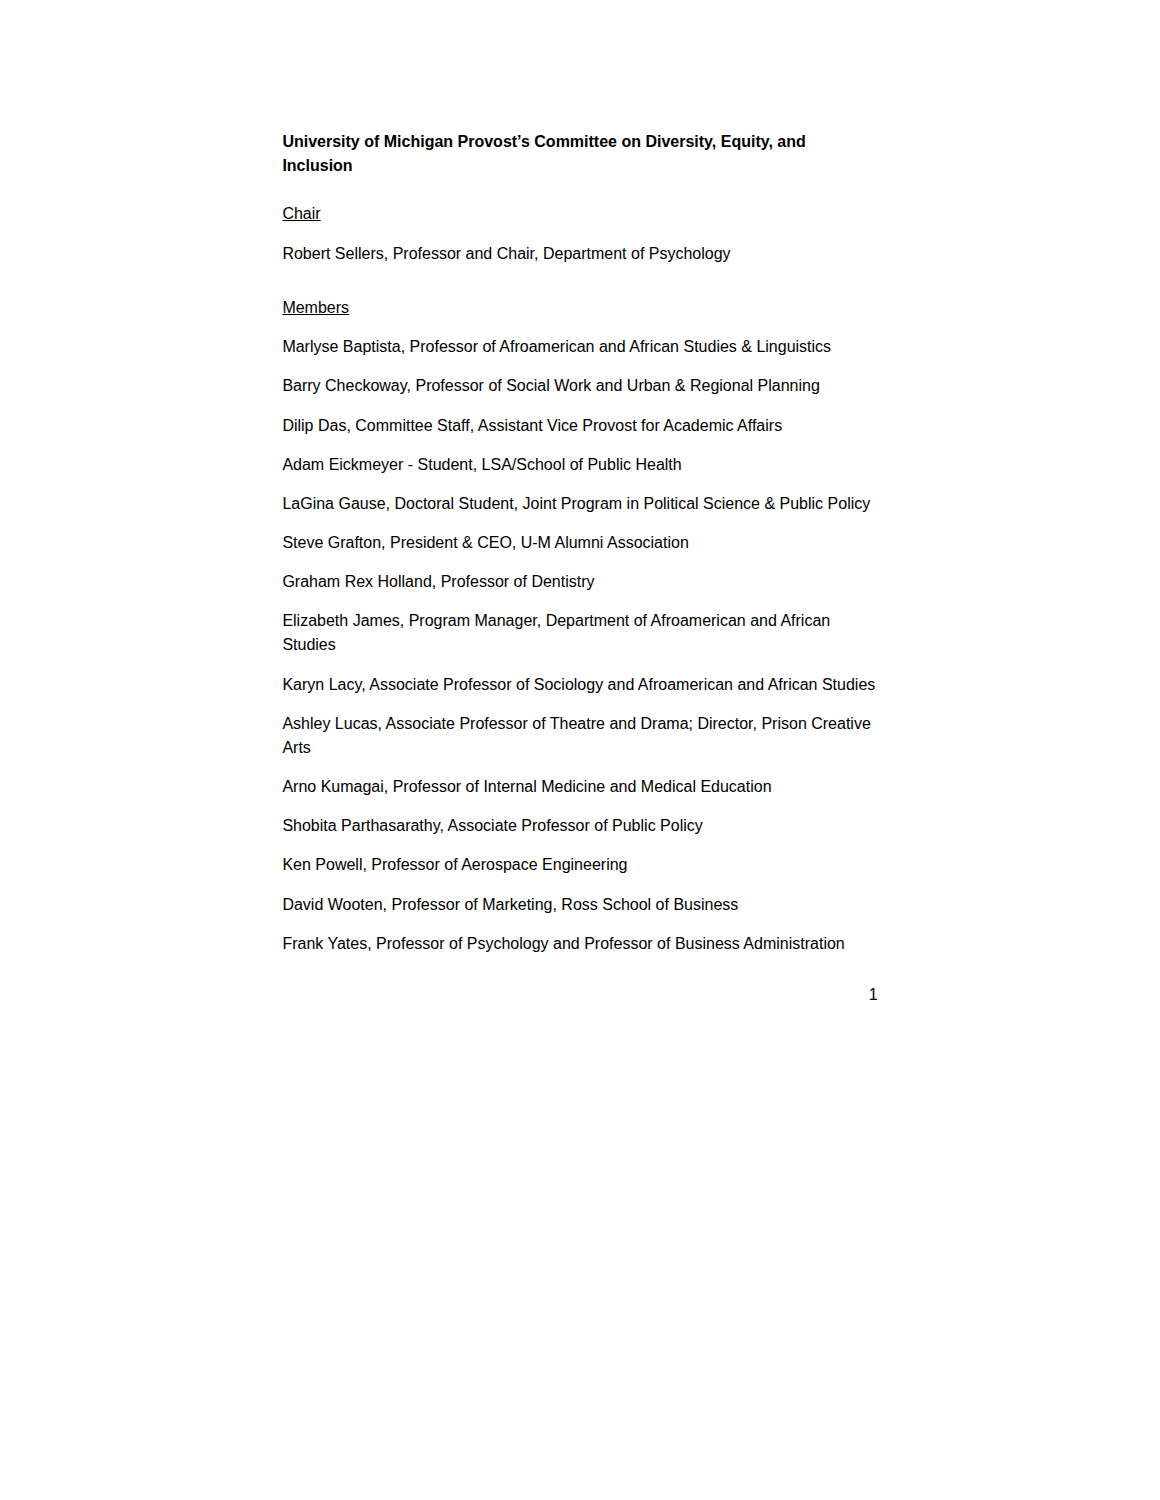University of Michigan Provost’s Committee on Diversity, Equity, and Inclusion
Chair
Robert Sellers, Professor and Chair, Department of Psychology
Members
Marlyse Baptista, Professor of Afroamerican and African Studies & Linguistics
Barry Checkoway, Professor of Social Work and Urban & Regional Planning
Dilip Das, Committee Staff, Assistant Vice Provost for Academic Affairs
Adam Eickmeyer - Student, LSA/School of Public Health
LaGina Gause, Doctoral Student, Joint Program in Political Science & Public Policy
Steve Grafton, President & CEO, U-M Alumni Association
Graham Rex Holland, Professor of Dentistry
Elizabeth James, Program Manager, Department of Afroamerican and African Studies
Karyn Lacy, Associate Professor of Sociology and Afroamerican and African Studies
Ashley Lucas, Associate Professor of Theatre and Drama; Director, Prison Creative Arts
Arno Kumagai, Professor of Internal Medicine and Medical Education
Shobita Parthasarathy, Associate Professor of Public Policy
Ken Powell, Professor of Aerospace Engineering
David Wooten, Professor of Marketing, Ross School of Business
Frank Yates, Professor of Psychology and Professor of Business Administration
1